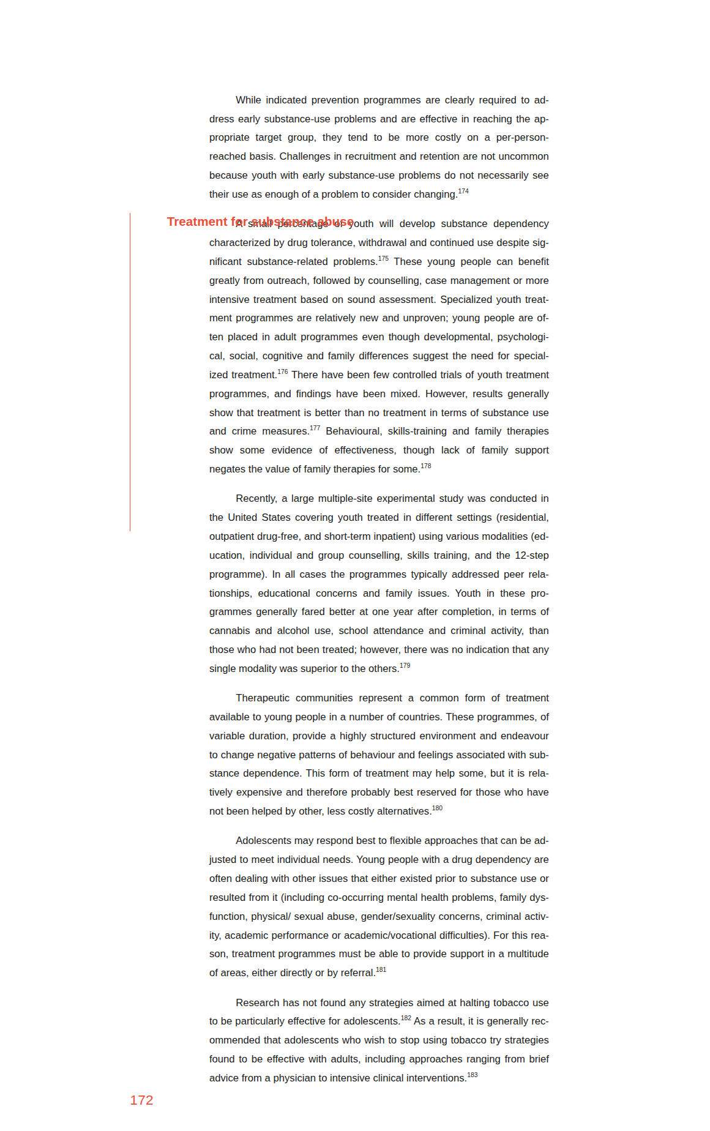While indicated prevention programmes are clearly required to address early substance-use problems and are effective in reaching the appropriate target group, they tend to be more costly on a per-person-reached basis. Challenges in recruitment and retention are not uncommon because youth with early substance-use problems do not necessarily see their use as enough of a problem to consider changing.174
Treatment for substance abuse
A small percentage of youth will develop substance dependency characterized by drug tolerance, withdrawal and continued use despite significant substance-related problems.175 These young people can benefit greatly from outreach, followed by counselling, case management or more intensive treatment based on sound assessment. Specialized youth treatment programmes are relatively new and unproven; young people are often placed in adult programmes even though developmental, psychological, social, cognitive and family differences suggest the need for specialized treatment.176 There have been few controlled trials of youth treatment programmes, and findings have been mixed. However, results generally show that treatment is better than no treatment in terms of substance use and crime measures.177 Behavioural, skills-training and family therapies show some evidence of effectiveness, though lack of family support negates the value of family therapies for some.178
Recently, a large multiple-site experimental study was conducted in the United States covering youth treated in different settings (residential, outpatient drug-free, and short-term inpatient) using various modalities (education, individual and group counselling, skills training, and the 12-step programme). In all cases the programmes typically addressed peer relationships, educational concerns and family issues. Youth in these programmes generally fared better at one year after completion, in terms of cannabis and alcohol use, school attendance and criminal activity, than those who had not been treated; however, there was no indication that any single modality was superior to the others.179
Therapeutic communities represent a common form of treatment available to young people in a number of countries. These programmes, of variable duration, provide a highly structured environment and endeavour to change negative patterns of behaviour and feelings associated with substance dependence. This form of treatment may help some, but it is relatively expensive and therefore probably best reserved for those who have not been helped by other, less costly alternatives.180
Adolescents may respond best to flexible approaches that can be adjusted to meet individual needs. Young people with a drug dependency are often dealing with other issues that either existed prior to substance use or resulted from it (including co-occurring mental health problems, family dysfunction, physical/ sexual abuse, gender/sexuality concerns, criminal activity, academic performance or academic/vocational difficulties). For this reason, treatment programmes must be able to provide support in a multitude of areas, either directly or by referral.181
Research has not found any strategies aimed at halting tobacco use to be particularly effective for adolescents.182 As a result, it is generally recommended that adolescents who wish to stop using tobacco try strategies found to be effective with adults, including approaches ranging from brief advice from a physician to intensive clinical interventions.183
172